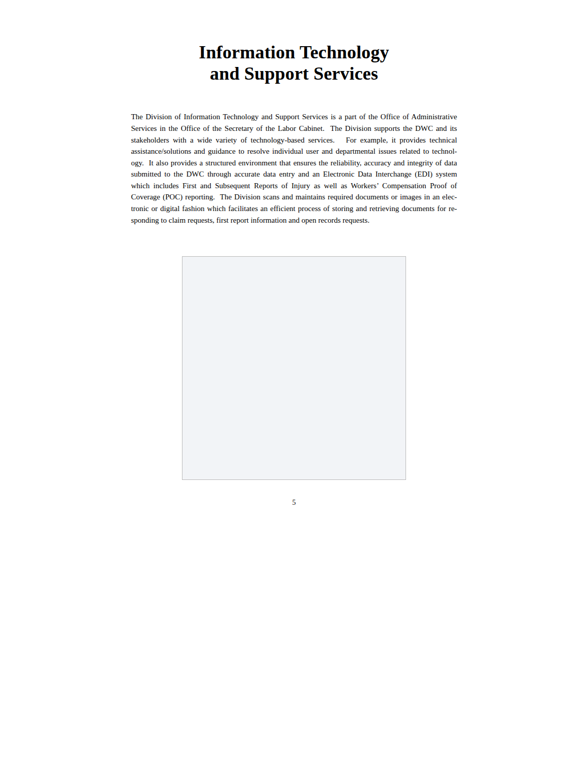Information Technology
and Support Services
The Division of Information Technology and Support Services is a part of the Office of Administrative Services in the Office of the Secretary of the Labor Cabinet. The Division supports the DWC and its stakeholders with a wide variety of technology-based services. For example, it provides technical assistance/solutions and guidance to resolve individual user and departmental issues related to technology. It also provides a structured environment that ensures the reliability, accuracy and integrity of data submitted to the DWC through accurate data entry and an Electronic Data Interchange (EDI) system which includes First and Subsequent Reports of Injury as well as Workers’ Compensation Proof of Coverage (POC) reporting. The Division scans and maintains required documents or images in an electronic or digital fashion which facilitates an efficient process of storing and retrieving documents for responding to claim requests, first report information and open records requests.
5